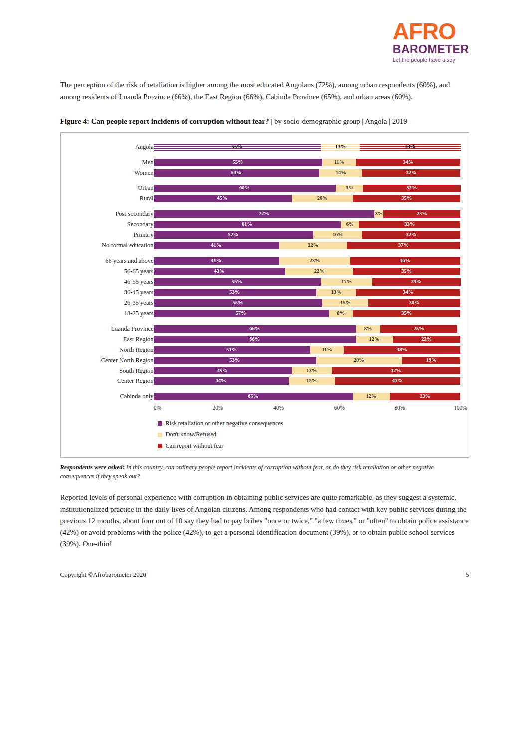AFRO
BAROMETER
Let the people have a say
The perception of the risk of retaliation is higher among the most educated Angolans (72%), among urban respondents (60%), and among residents of Luanda Province (66%), the East Region (66%), Cabinda Province (65%), and urban areas (60%).
Figure 4: Can people report incidents of corruption without fear? | by socio-demographic group | Angola | 2019
| Angola | 55% 13% 33% |
| Men | 55% 11% 34% |
| Women | 54% 14% 32% |
| Urban | 60% 9% 32% |
| Rural | 45% 20% 35% |
| Post-secondary | 72% 3% 25% |
| Secondary | 61% 6% 33% |
| Primary | 52% 16% 32% |
| No formal education | 41% 22% 37% |
| 66 years and above | 41% 23% 36% |
| 56-65 years | 43% 22% 35% |
| 46-55 years | 55% 17% 29% |
| 36-45 years | 53% 13% 34% |
| 26-35 years | 55% 15% 30% |
| 18-25 years | 57% 8% 35% |
| Luanda Province | 66% 8% 25% |
| East Region | 66% 12% 22% |
| North Region | 51% 11% 38% |
| Center North Region | 53% 28% 19% |
| South Region | 45% 13% 42% |
| Center Region | 44% 15% 41% |
| Cabinda only | 65% 12% 23% |
0% 20% 40% 60% 80% 100%
Risk retaliation or other negative consequences
Don't know/Refused
Can report without fear
Respondents were asked: In this country, can ordinary people report incidents of corruption without fear, or do they risk retaliation or other negative consequences if they speak out?
Reported levels of personal experience with corruption in obtaining public services are quite remarkable, as they suggest a systemic, institutionalized practice in the daily lives of Angolan citizens. Among respondents who had contact with key public services during the previous 12 months, about four out of 10 say they had to pay bribes "once or twice," "a few times," or "often" to obtain police assistance (42%) or avoid problems with the police (42%), to get a personal identification document (39%), or to obtain public school services (39%). One-third
Copyright ©Afrobarometer 2020 5